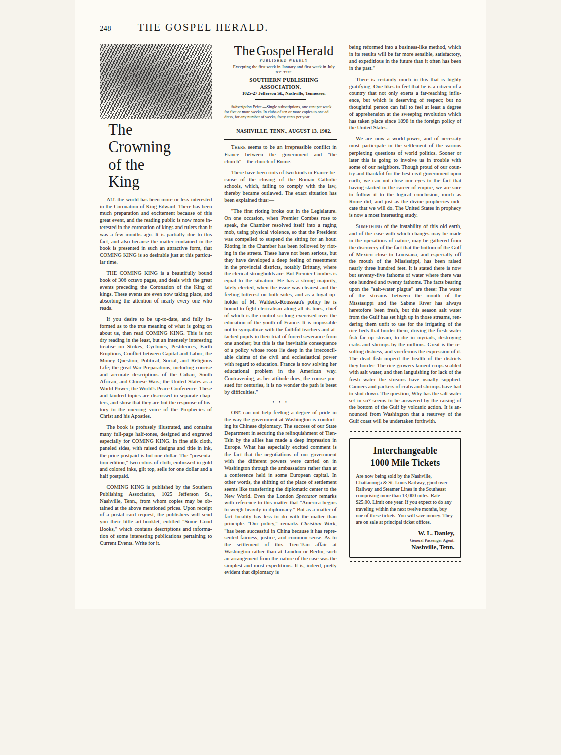248 THE GOSPEL HERALD.
The
Crowning
of the
King
All the world has been more or less interested in the Coronation of King Edward. There has been much preparation and excitement because of this great event, and the reading public is now more interested in the coronation of kings and rulers than it was a few months ago. It is partially due to this fact, and also because the matter contained in the book is presented in such an attractive form, that COMING KING is so desirable just at this particular time.
THE COMING KING is a beautifully bound book of 306 octavo pages, and deals with the great events preceding the Coronation of the King of kings. These events are even now taking place, and absorbing the attention of nearly every one who reads.
If you desire to be up-to-date, and fully informed as to the true meaning of what is going on about us, then read COMING KING. This is not dry reading in the least, but an intensely interesting treatise on Strikes, Cyclones, Pestilences, Earth Eruptions, Conflict between Capital and Labor; the Money Question; Political, Social, and Religious Life; the great War Preparations, including concise and accurate descriptions of the Cuban, South African, and Chinese Wars; the United States as a World Power; the World's Peace Conference. These and kindred topics are discussed in separate chapters, and show that they are but the response of history to the unerring voice of the Prophecies of Christ and his Apostles.
The book is profusely illustrated, and contains many full-page half-tones, designed and engraved especially for COMING KING. In fine silk cloth, paneled sides, with raised designs and title in ink, the price postpaid is but one dollar. The "presentation edition," two colors of cloth, embossed in gold and colored inks, gilt top, sells for one dollar and a half postpaid.
COMING KING is published by the Southern Publishing Association, 1025 Jefferson St., Nashville, Tenn., from whom copies may be obtained at the above mentioned prices. Upon receipt of a postal card request, the publishers will send you their little art-booklet, entitled "Some Good Books," which contains descriptions and information of some interesting publications pertaining to Current Events. Write for it.
The Gospel Herald
PUBLISHED WEEKLY
Excepting the first week in January and first week in July
BY THE
SOUTHERN PUBLISHING ASSOCIATION.
1025-27 Jefferson St., Nashville, Tennessee.
Subscription Price.—Single subscriptions, one cent per week for five or more weeks. In clubs of ten or more copies to one address, for any number of weeks, forty cents per year.
NASHVILLE, TENN., AUGUST 13, 1902.
There seems to be an irrepressible conflict in France between the government and "the church"—the church of Rome.
There have been riots of two kinds in France because of the closing of the Roman Catholic schools, which, failing to comply with the law, thereby became outlawed. The exact situation has been explained thus:—
"The first rioting broke out in the Legislature. On one occasion, when Premier Combes rose to speak, the Chamber resolved itself into a raging mob, using physical violence, so that the President was compelled to suspend the sitting for an hour. Rioting in the Chamber has been followed by rioting in the streets. These have not been serious, but they have developed a deep feeling of resentment in the provincial districts, notably Brittany, where the clerical strongholds are. But Premier Combes is equal to the situation. He has a strong majority, lately elected, when the issue was clearest and the feeling bitterest on both sides, and as a loyal upholder of M. Waldeck-Rousseau's policy he is bound to fight clericalism along all its lines, chief of which is the control so long exercised over the education of the youth of France. It is impossible not to sympathize with the faithful teachers and attached pupils in their trial of forced severance from one another; but this is the inevitable consequence of a policy whose roots lie deep in the irreconcilable claims of the civil and ecclesiastical power with regard to education. France is now solving her educational problem in the American way. Contravening, as her attitude does, the course pursued for centuries, it is no wonder the path is beset by difficulties."
• • •
One can not help feeling a degree of pride in the way the government at Washington is conducting its Chinese diplomacy. The success of our State Department in securing the relinquishment of Tien-Tsin by the allies has made a deep impression in Europe. What has especially excited comment is the fact that the negotiations of our government with the different powers were carried on in Washington through the ambassadors rather than at a conference held in some European capital. In other words, the shifting of the place of settlement seems like transferring the diplomatic center to the New World. Even the London Spectator remarks with reference to this matter that "America begins to weigh heavily in diplomacy." But as a matter of fact locality has less to do with the matter than principle. "Our policy," remarks Christian Work, "has been successful in China because it has represented fairness, justice, and common sense. As to the settlement of this Tien-Tsin affair at Washington rather than at London or Berlin, such an arrangement from the nature of the case was the simplest and most expeditious. It is, indeed, pretty evident that diplomacy is
being reformed into a business-like method, which in its results will be far more sensible, satisfactory, and expeditious in the future than it often has been in the past."
There is certainly much in this that is highly gratifying. One likes to feel that he is a citizen of a country that not only exerts a far-reaching influence, but which is deserving of respect; but no thoughtful person can fail to feel at least a degree of apprehension at the sweeping revolution which has taken place since 1898 in the foreign policy of the United States.
We are now a world-power, and of necessity must participate in the settlement of the various perplexing questions of world politics. Sooner or later this is going to involve us in trouble with some of our neighbors. Though proud of our country and thankful for the best civil government upon earth, we can not close our eyes to the fact that having started in the career of empire, we are sure to follow it to the logical conclusion, much as Rome did, and just as the divine prophecies indicate that we will do. The United States in prophecy is now a most interesting study.
Something of the instability of this old earth, and of the ease with which changes may be made in the operations of nature, may be gathered from the discovery of the fact that the bottom of the Gulf of Mexico close to Louisiana, and especially off the mouth of the Mississippi, has been raised nearly three hundred feet. It is stated there is now but seventy-five fathoms of water where there was one hundred and twenty fathoms. The facts bearing upon the "salt-water plague" are these: The water of the streams between the mouth of the Mississippi and the Sabine River has always heretofore been fresh, but this season salt water from the Gulf has set high up in those streams, rendering them unfit to use for the irrigating of the rice beds that border them, driving the fresh water fish far up stream, to die in myriads, destroying crabs and shrimps by the millions. Great is the resulting distress, and vociferous the expression of it. The dead fish imperil the health of the districts they border. The rice growers lament crops scalded with salt water, and then languishing for lack of the fresh water the streams have usually supplied. Canners and packers of crabs and shrimps have had to shut down. The question, Why has the salt water set in so? seems to be answered by the raising of the bottom of the Gulf by volcanic action. It is announced from Washington that a resurvey of the Gulf coast will be undertaken forthwith.
Interchangeable
1000 Mile Tickets
Are now being sold by the Nashville, Chattanooga & St. Louis Railway, good over Railway and Steamer Lines in the Southeast comprising more than 13,000 miles. Rate $25.00. Limit one year. If you expect to do any traveling within the next twelve months, buy one of these tickets. You will save money. They are on sale at principal ticket offices.
W. L. Danley,
General Passenger Agent,
Nashville, Tenn.